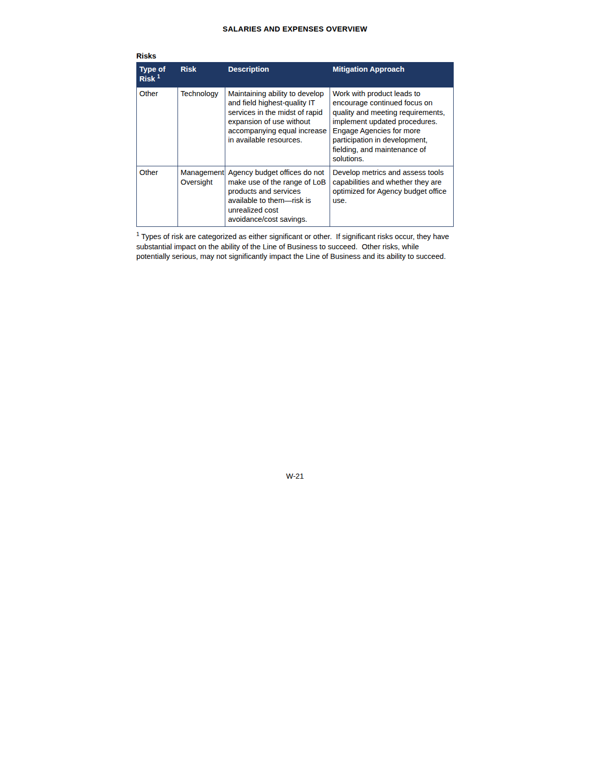SALARIES AND EXPENSES OVERVIEW
Risks
| Type of Risk 1 | Risk | Description | Mitigation Approach |
| --- | --- | --- | --- |
| Other | Technology | Maintaining ability to develop and field highest-quality IT services in the midst of rapid expansion of use without accompanying equal increase in available resources. | Work with product leads to encourage continued focus on quality and meeting requirements, implement updated procedures. Engage Agencies for more participation in development, fielding, and maintenance of solutions. |
| Other | Management Oversight | Agency budget offices do not make use of the range of LoB products and services available to them—risk is unrealized cost avoidance/cost savings. | Develop metrics and assess tools capabilities and whether they are optimized for Agency budget office use. |
1 Types of risk are categorized as either significant or other. If significant risks occur, they have substantial impact on the ability of the Line of Business to succeed. Other risks, while potentially serious, may not significantly impact the Line of Business and its ability to succeed.
W-21